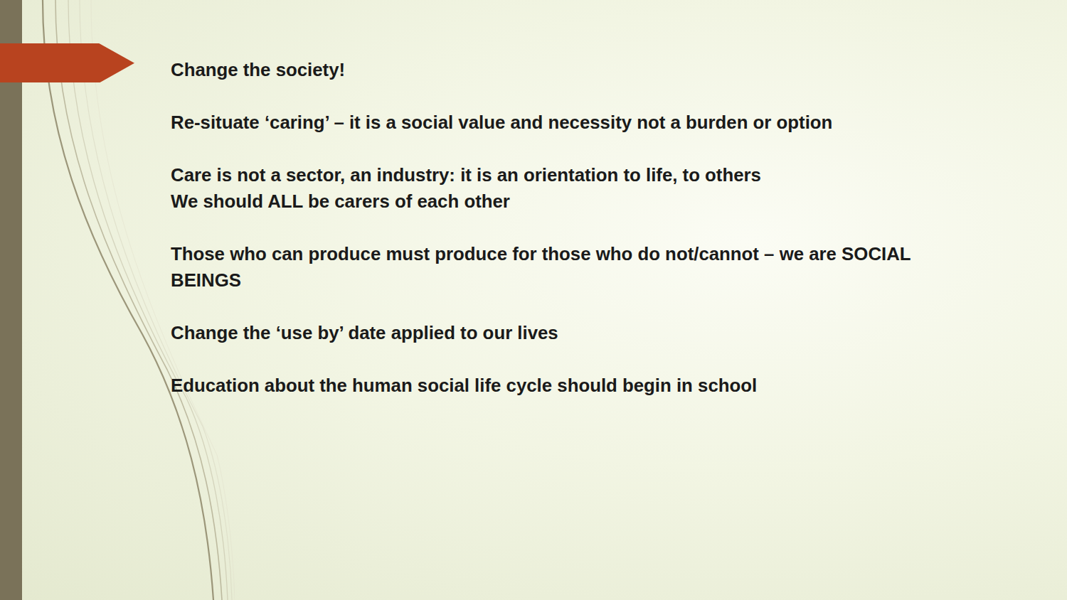Change the society!
Re-situate ‘caring’ – it is a social value and necessity not a burden or option
Care is not a sector, an industry: it is an orientation to life, to others
We should ALL be carers of each other
Those who can produce must produce for those who do not/cannot – we are SOCIAL BEINGS
Change the ‘use by’ date applied to our lives
Education about the human social life cycle should begin in school